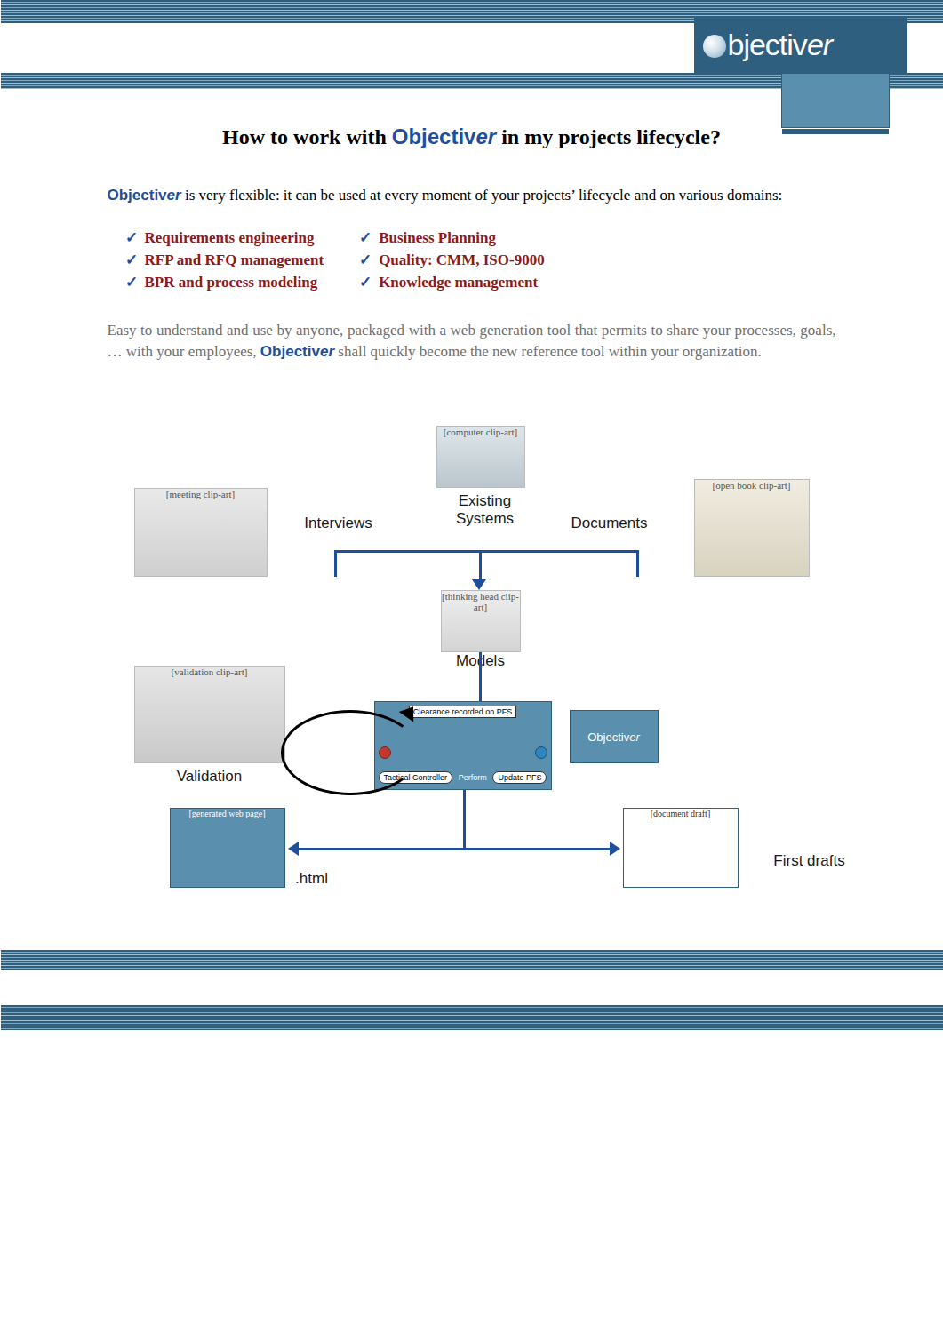bjectiver
How to work with Objectiver in my projects lifecycle?
Objectiver is very flexible: it can be used at every moment of your projects’ lifecycle and on various domains:
| ✓ Requirements engineering | ✓ Business Planning |
| ✓ RFP and RFQ management | ✓ Quality: CMM, ISO-9000 |
| ✓ BPR and process modeling | ✓ Knowledge management |
Easy to understand and use by anyone, packaged with a web generation tool that permits to share your processes, goals, … with your employees, Objectiver shall quickly become the new reference tool within your organization.
[meeting clip-art]
[computer clip-art]
[open book clip-art]
[thinking head clip-art]
[validation clip-art]
Clearance recorded on PFS
Tactical Controller Perform Update PFS
Objectiver
[generated web page]
[document draft]
Interviews
Existing
Systems
Documents
Models
Validation
.html
First drafts